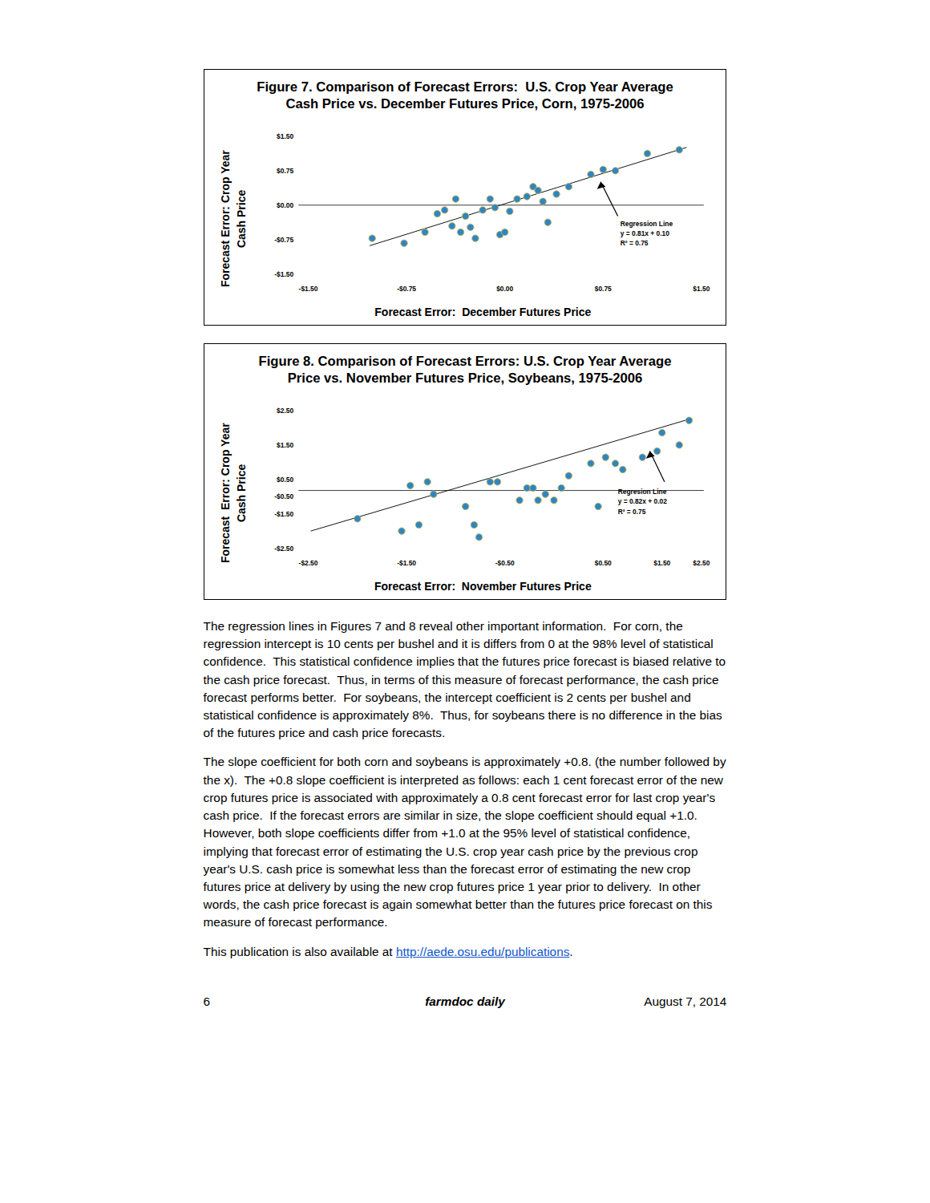Figure 7. Comparison of Forecast Errors: U.S. Crop Year Average
Cash Price vs. December Futures Price, Corn, 1975-2006
Forecast Error: Crop Year
Cash Price
$1.50 $0.75 $0.00 -$0.75 -$1.50 -$1.50 -$0.75 $0.00 $0.75 $1.50 Regression Line y = 0.81x + 0.10 R² = 0.75
Forecast Error: December Futures Price
Figure 8. Comparison of Forecast Errors: U.S. Crop Year Average
Price vs. November Futures Price, Soybeans, 1975-2006
Forecast Error: Crop Year
Cash Price
$2.50 $1.50 $0.50 -$1.50 -$2.50 -$0.50 -$2.50 -$1.50 -$0.50 $0.50 $1.50 $2.50 Regresion Line y = 0.82x + 0.02 R² = 0.75
Forecast Error: November Futures Price
The regression lines in Figures 7 and 8 reveal other important information. For corn, the regression intercept is 10 cents per bushel and it is differs from 0 at the 98% level of statistical confidence. This statistical confidence implies that the futures price forecast is biased relative to the cash price forecast. Thus, in terms of this measure of forecast performance, the cash price forecast performs better. For soybeans, the intercept coefficient is 2 cents per bushel and statistical confidence is approximately 8%. Thus, for soybeans there is no difference in the bias of the futures price and cash price forecasts.
The slope coefficient for both corn and soybeans is approximately +0.8. (the number followed by the x). The +0.8 slope coefficient is interpreted as follows: each 1 cent forecast error of the new crop futures price is associated with approximately a 0.8 cent forecast error for last crop year's cash price. If the forecast errors are similar in size, the slope coefficient should equal +1.0. However, both slope coefficients differ from +1.0 at the 95% level of statistical confidence, implying that forecast error of estimating the U.S. crop year cash price by the previous crop year's U.S. cash price is somewhat less than the forecast error of estimating the new crop futures price at delivery by using the new crop futures price 1 year prior to delivery. In other words, the cash price forecast is again somewhat better than the futures price forecast on this measure of forecast performance.
This publication is also available at http://aede.osu.edu/publications.
6
farmdoc daily
August 7, 2014